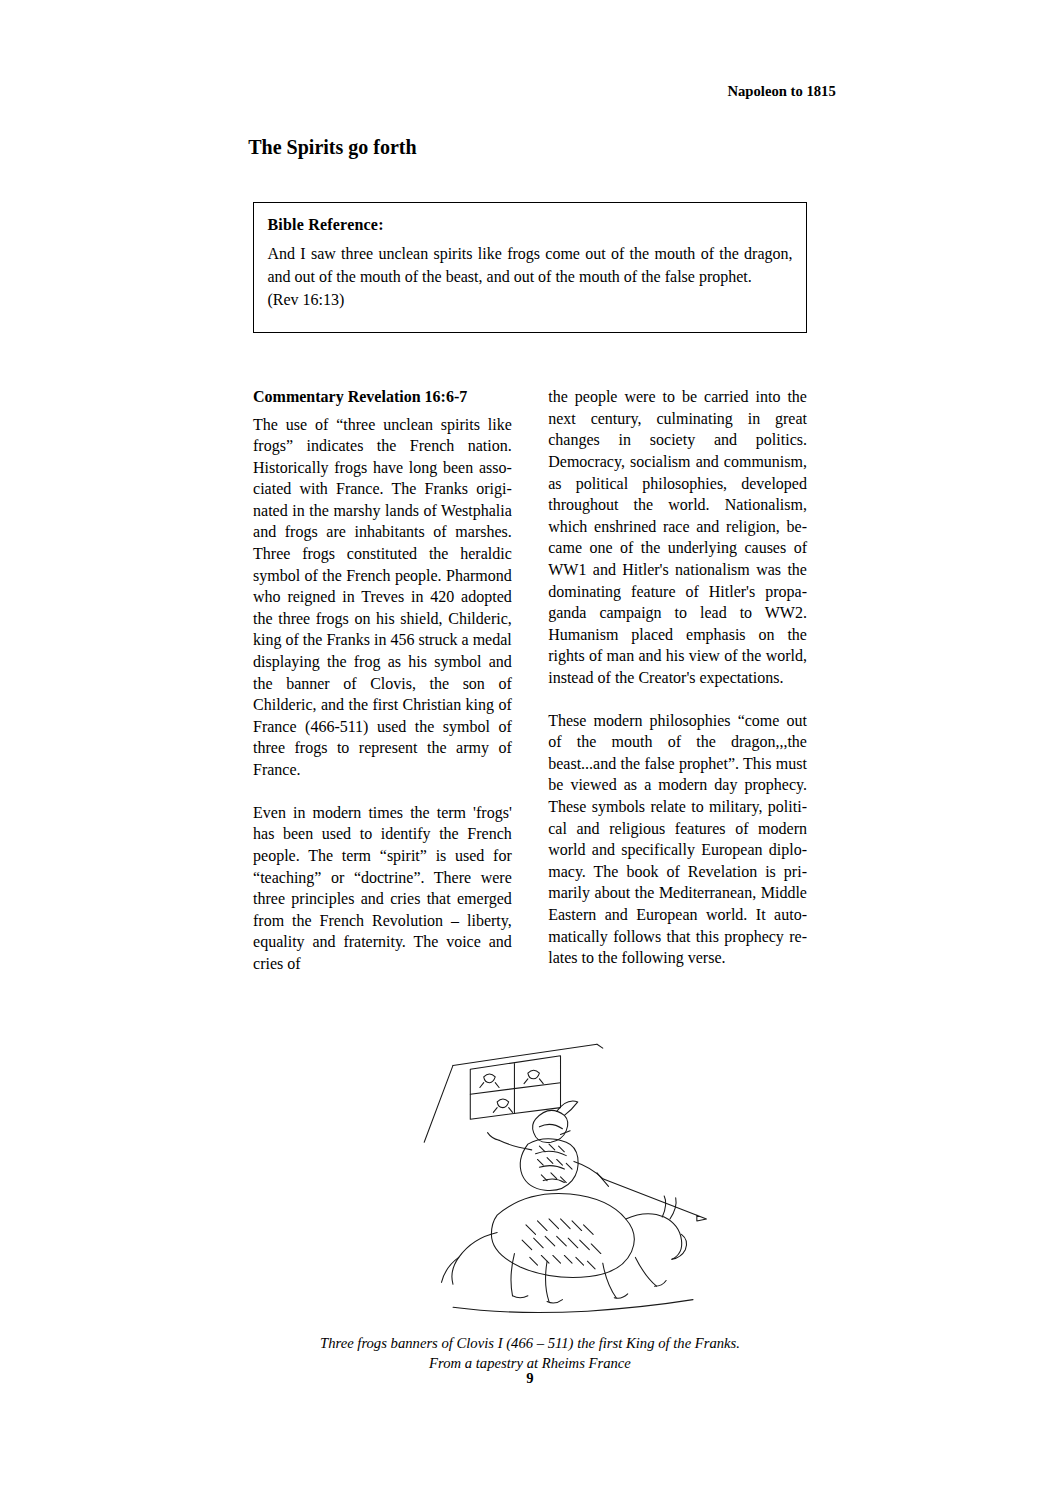Napoleon to 1815
The Spirits go forth
Bible Reference:
And I saw three unclean spirits like frogs come out of the mouth of the dragon, and out of the mouth of the beast, and out of the mouth of the false prophet.
(Rev 16:13)
Commentary Revelation 16:6-7
The use of “three unclean spirits like frogs” indicates the French nation. Historically frogs have long been associated with France. The Franks originated in the marshy lands of Westphalia and frogs are inhabitants of marshes. Three frogs constituted the heraldic symbol of the French people. Pharmond who reigned in Treves in 420 adopted the three frogs on his shield, Childeric, king of the Franks in 456 struck a medal displaying the frog as his symbol and the banner of Clovis, the son of Childeric, and the first Christian king of France (466-511) used the symbol of three frogs to represent the army of France.
Even in modern times the term 'frogs' has been used to identify the French people. The term “spirit” is used for “teaching” or “doctrine”. There were three principles and cries that emerged from the French Revolution – liberty, equality and fraternity. The voice and cries of
the people were to be carried into the next century, culminating in great changes in society and politics. Democracy, socialism and communism, as political philosophies, developed throughout the world. Nationalism, which enshrined race and religion, became one of the underlying causes of WW1 and Hitler's nationalism was the dominating feature of Hitler's propaganda campaign to lead to WW2. Humanism placed emphasis on the rights of man and his view of the world, instead of the Creator's expectations.
These modern philosophies “come out of the mouth of the dragon,,,the beast...and the false prophet”. This must be viewed as a modern day prophecy. These symbols relate to military, political and religious features of modern world and specifically European diplomacy. The book of Revelation is primarily about the Mediterranean, Middle Eastern and European world. It automatically follows that this prophecy relates to the following verse.
Three frogs banners of Clovis I (466 – 511) the first King of the Franks.
From a tapestry at Rheims France
9